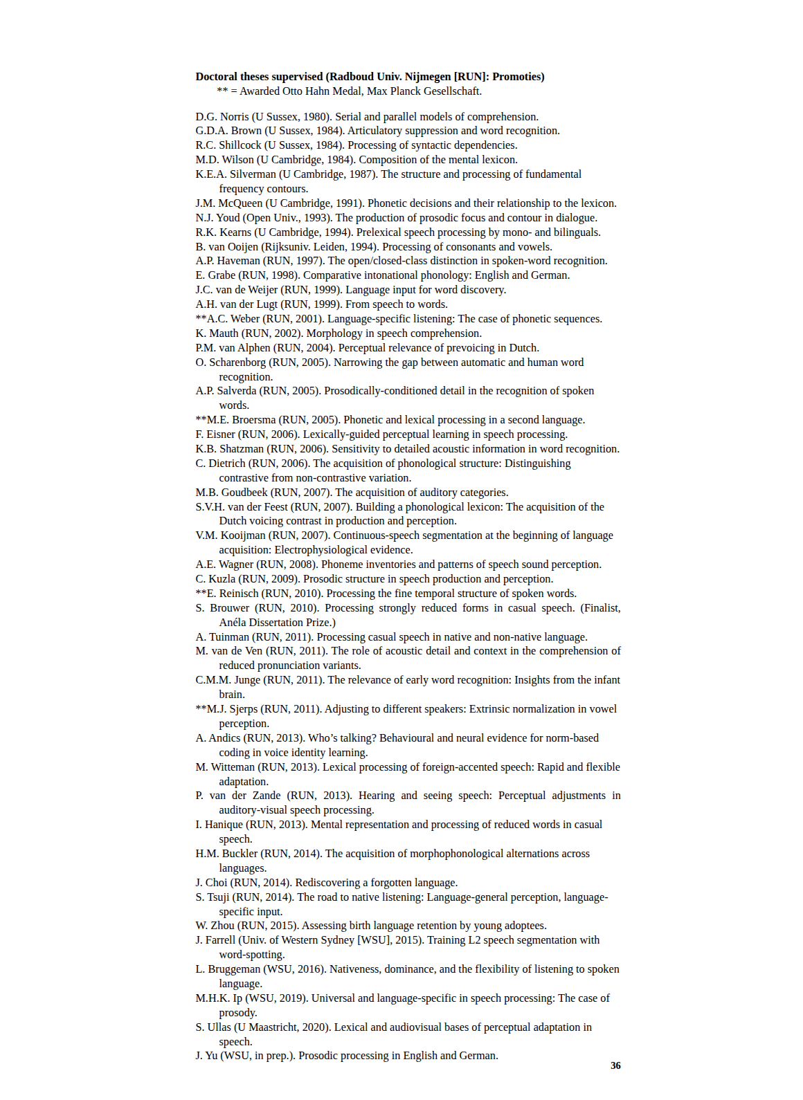Doctoral theses supervised (Radboud Univ. Nijmegen [RUN]: Promoties)
** = Awarded Otto Hahn Medal, Max Planck Gesellschaft.
D.G. Norris (U Sussex, 1980). Serial and parallel models of comprehension.
G.D.A. Brown (U Sussex, 1984). Articulatory suppression and word recognition.
R.C. Shillcock (U Sussex, 1984). Processing of syntactic dependencies.
M.D. Wilson (U Cambridge, 1984). Composition of the mental lexicon.
K.E.A. Silverman (U Cambridge, 1987). The structure and processing of fundamental frequency contours.
J.M. McQueen (U Cambridge, 1991). Phonetic decisions and their relationship to the lexicon.
N.J. Youd (Open Univ., 1993). The production of prosodic focus and contour in dialogue.
R.K. Kearns (U Cambridge, 1994). Prelexical speech processing by mono- and bilinguals.
B. van Ooijen (Rijksuniv. Leiden, 1994). Processing of consonants and vowels.
A.P. Haveman (RUN, 1997). The open/closed-class distinction in spoken-word recognition.
E. Grabe (RUN, 1998). Comparative intonational phonology: English and German.
J.C. van de Weijer (RUN, 1999). Language input for word discovery.
A.H. van der Lugt (RUN, 1999). From speech to words.
**A.C. Weber (RUN, 2001). Language-specific listening: The case of phonetic sequences.
K. Mauth (RUN, 2002). Morphology in speech comprehension.
P.M. van Alphen (RUN, 2004). Perceptual relevance of prevoicing in Dutch.
O. Scharenborg (RUN, 2005). Narrowing the gap between automatic and human word recognition.
A.P. Salverda (RUN, 2005). Prosodically-conditioned detail in the recognition of spoken words.
**M.E. Broersma (RUN, 2005). Phonetic and lexical processing in a second language.
F. Eisner (RUN, 2006). Lexically-guided perceptual learning in speech processing.
K.B. Shatzman (RUN, 2006). Sensitivity to detailed acoustic information in word recognition.
C. Dietrich (RUN, 2006). The acquisition of phonological structure: Distinguishing contrastive from non-contrastive variation.
M.B. Goudbeek (RUN, 2007). The acquisition of auditory categories.
S.V.H. van der Feest (RUN, 2007). Building a phonological lexicon: The acquisition of the Dutch voicing contrast in production and perception.
V.M. Kooijman (RUN, 2007). Continuous-speech segmentation at the beginning of language acquisition: Electrophysiological evidence.
A.E. Wagner (RUN, 2008). Phoneme inventories and patterns of speech sound perception.
C. Kuzla (RUN, 2009). Prosodic structure in speech production and perception.
**E. Reinisch (RUN, 2010). Processing the fine temporal structure of spoken words.
S. Brouwer (RUN, 2010). Processing strongly reduced forms in casual speech. (Finalist, Anéla Dissertation Prize.)
A. Tuinman (RUN, 2011). Processing casual speech in native and non-native language.
M. van de Ven (RUN, 2011). The role of acoustic detail and context in the comprehension of reduced pronunciation variants.
C.M.M. Junge (RUN, 2011). The relevance of early word recognition: Insights from the infant brain.
**M.J. Sjerps (RUN, 2011). Adjusting to different speakers: Extrinsic normalization in vowel perception.
A. Andics (RUN, 2013). Who’s talking? Behavioural and neural evidence for norm-based coding in voice identity learning.
M. Witteman (RUN, 2013). Lexical processing of foreign-accented speech: Rapid and flexible adaptation.
P. van der Zande (RUN, 2013). Hearing and seeing speech: Perceptual adjustments in auditory-visual speech processing.
I. Hanique (RUN, 2013). Mental representation and processing of reduced words in casual speech.
H.M. Buckler (RUN, 2014). The acquisition of morphophonological alternations across languages.
J. Choi (RUN, 2014). Rediscovering a forgotten language.
S. Tsuji (RUN, 2014). The road to native listening: Language-general perception, language-specific input.
W. Zhou (RUN, 2015). Assessing birth language retention by young adoptees.
J. Farrell (Univ. of Western Sydney [WSU], 2015). Training L2 speech segmentation with word-spotting.
L. Bruggeman (WSU, 2016). Nativeness, dominance, and the flexibility of listening to spoken language.
M.H.K. Ip (WSU, 2019). Universal and language-specific in speech processing: The case of prosody.
S. Ullas (U Maastricht, 2020). Lexical and audiovisual bases of perceptual adaptation in speech.
J. Yu (WSU, in prep.). Prosodic processing in English and German.
36